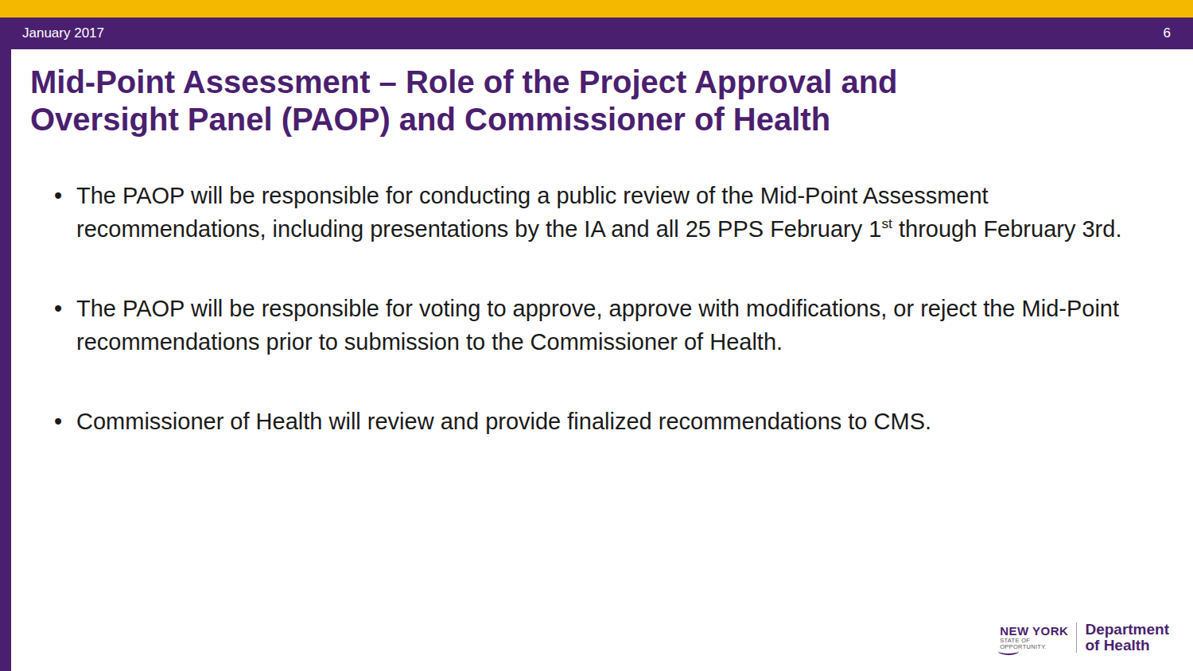January 2017 6
Mid-Point Assessment – Role of the Project Approval and
Oversight Panel (PAOP) and Commissioner of Health
The PAOP will be responsible for conducting a public review of the Mid-Point Assessment recommendations, including presentations by the IA and all 25 PPS February 1st through February 3rd.
The PAOP will be responsible for voting to approve, approve with modifications, or reject the Mid-Point recommendations prior to submission to the Commissioner of Health.
Commissioner of Health will review and provide finalized recommendations to CMS.
NEW YORK STATE OF
OPPORTUNITY.
Department
of Health